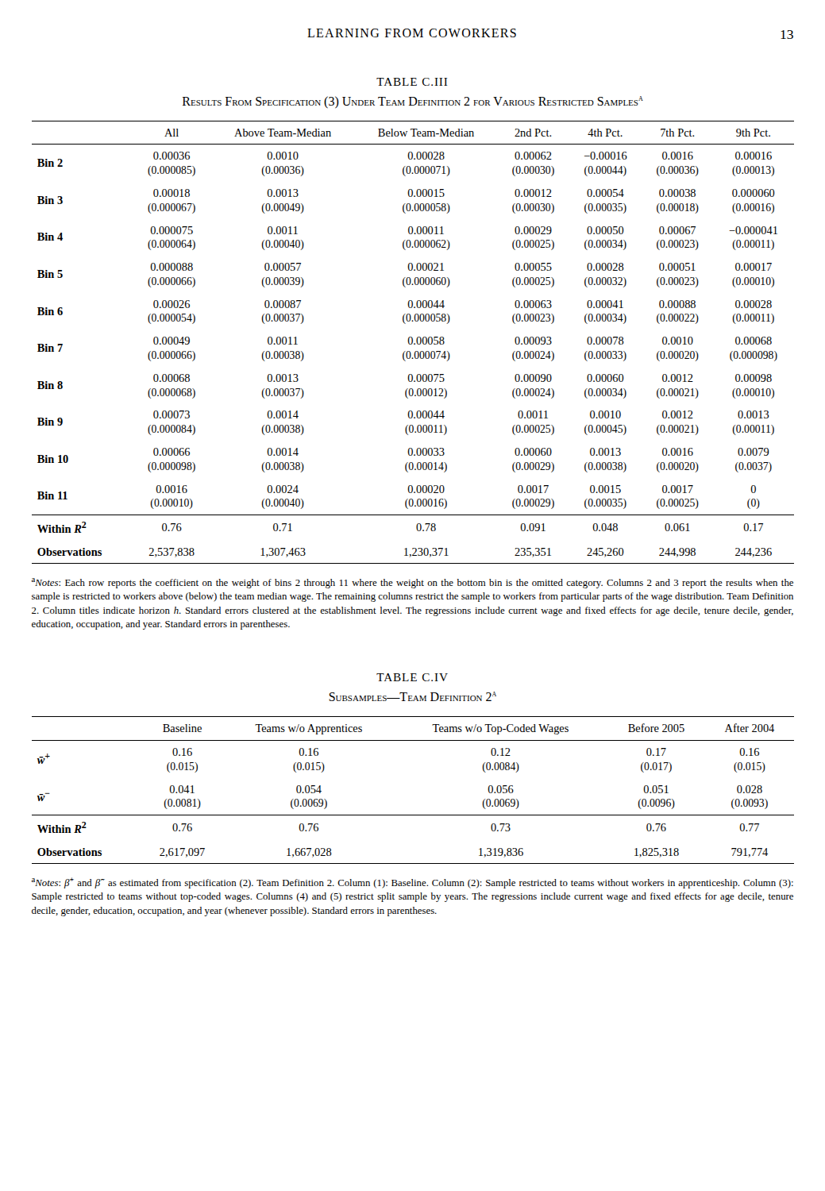Learning from Coworkers
13
Table C.III
Results From Specification (3) Under Team Definition 2 for Various Restricted Samplesa
| | All | Above Team-Median | Below Team-Median | 2nd Pct. | 4th Pct. | 7th Pct. | 9th Pct. |
| --- | --- | --- | --- | --- | --- | --- | --- |
| Bin 2 | 0.00036 (0.000085) | 0.0010 (0.00036) | 0.00028 (0.000071) | 0.00062 (0.00030) | −0.00016 (0.00044) | 0.0016 (0.00036) | 0.00016 (0.00013) |
| Bin 3 | 0.00018 (0.000067) | 0.0013 (0.00049) | 0.00015 (0.000058) | 0.00012 (0.00030) | 0.00054 (0.00035) | 0.00038 (0.00018) | 0.000060 (0.00016) |
| Bin 4 | 0.000075 (0.000064) | 0.0011 (0.00040) | 0.00011 (0.000062) | 0.00029 (0.00025) | 0.00050 (0.00034) | 0.00067 (0.00023) | −0.000041 (0.00011) |
| Bin 5 | 0.000088 (0.000066) | 0.00057 (0.00039) | 0.00021 (0.000060) | 0.00055 (0.00025) | 0.00028 (0.00032) | 0.00051 (0.00023) | 0.00017 (0.00010) |
| Bin 6 | 0.00026 (0.000054) | 0.00087 (0.00037) | 0.00044 (0.000058) | 0.00063 (0.00023) | 0.00041 (0.00034) | 0.00088 (0.00022) | 0.00028 (0.00011) |
| Bin 7 | 0.00049 (0.000066) | 0.0011 (0.00038) | 0.00058 (0.000074) | 0.00093 (0.00024) | 0.00078 (0.00033) | 0.0010 (0.00020) | 0.00068 (0.000098) |
| Bin 8 | 0.00068 (0.000068) | 0.0013 (0.00037) | 0.00075 (0.00012) | 0.00090 (0.00024) | 0.00060 (0.00034) | 0.0012 (0.00021) | 0.00098 (0.00010) |
| Bin 9 | 0.00073 (0.000084) | 0.0014 (0.00038) | 0.00044 (0.00011) | 0.0011 (0.00025) | 0.0010 (0.00045) | 0.0012 (0.00021) | 0.0013 (0.00011) |
| Bin 10 | 0.00066 (0.000098) | 0.0014 (0.00038) | 0.00033 (0.00014) | 0.00060 (0.00029) | 0.0013 (0.00038) | 0.0016 (0.00020) | 0.0079 (0.0037) |
| Bin 11 | 0.0016 (0.00010) | 0.0024 (0.00040) | 0.00020 (0.00016) | 0.0017 (0.00029) | 0.0015 (0.00035) | 0.0017 (0.00025) | 0 (0) |
| Within R 2 | 0.76 | 0.71 | 0.78 | 0.091 | 0.048 | 0.061 | 0.17 |
| Observations | 2,537,838 | 1,307,463 | 1,230,371 | 235,351 | 245,260 | 244,998 | 244,236 |
aNotes: Each row reports the coefficient on the weight of bins 2 through 11 where the weight on the bottom bin is the omitted category. Columns 2 and 3 report the results when the sample is restricted to workers above (below) the team median wage. The remaining columns restrict the sample to workers from particular parts of the wage distribution. Team Definition 2. Column titles indicate horizon h. Standard errors clustered at the establishment level. The regressions include current wage and fixed effects for age decile, tenure decile, gender, education, occupation, and year. Standard errors in parentheses.
Table C.IV
Subsamples—Team Definition 2a
| | Baseline | Teams w/o Apprentices | Teams w/o Top-Coded Wages | Before 2005 | After 2004 |
| --- | --- | --- | --- | --- | --- |
| w̄ + | 0.16 (0.015) | 0.16 (0.015) | 0.12 (0.0084) | 0.17 (0.017) | 0.16 (0.015) |
| w̄ − | 0.041 (0.0081) | 0.054 (0.0069) | 0.056 (0.0069) | 0.051 (0.0096) | 0.028 (0.0093) |
| Within R 2 | 0.76 | 0.76 | 0.73 | 0.76 | 0.77 |
| Observations | 2,617,097 | 1,667,028 | 1,319,836 | 1,825,318 | 791,774 |
aNotes: β̂+ and β̂− as estimated from specification (2). Team Definition 2. Column (1): Baseline. Column (2): Sample restricted to teams without workers in apprenticeship. Column (3): Sample restricted to teams without top-coded wages. Columns (4) and (5) restrict split sample by years. The regressions include current wage and fixed effects for age decile, tenure decile, gender, education, occupation, and year (whenever possible). Standard errors in parentheses.